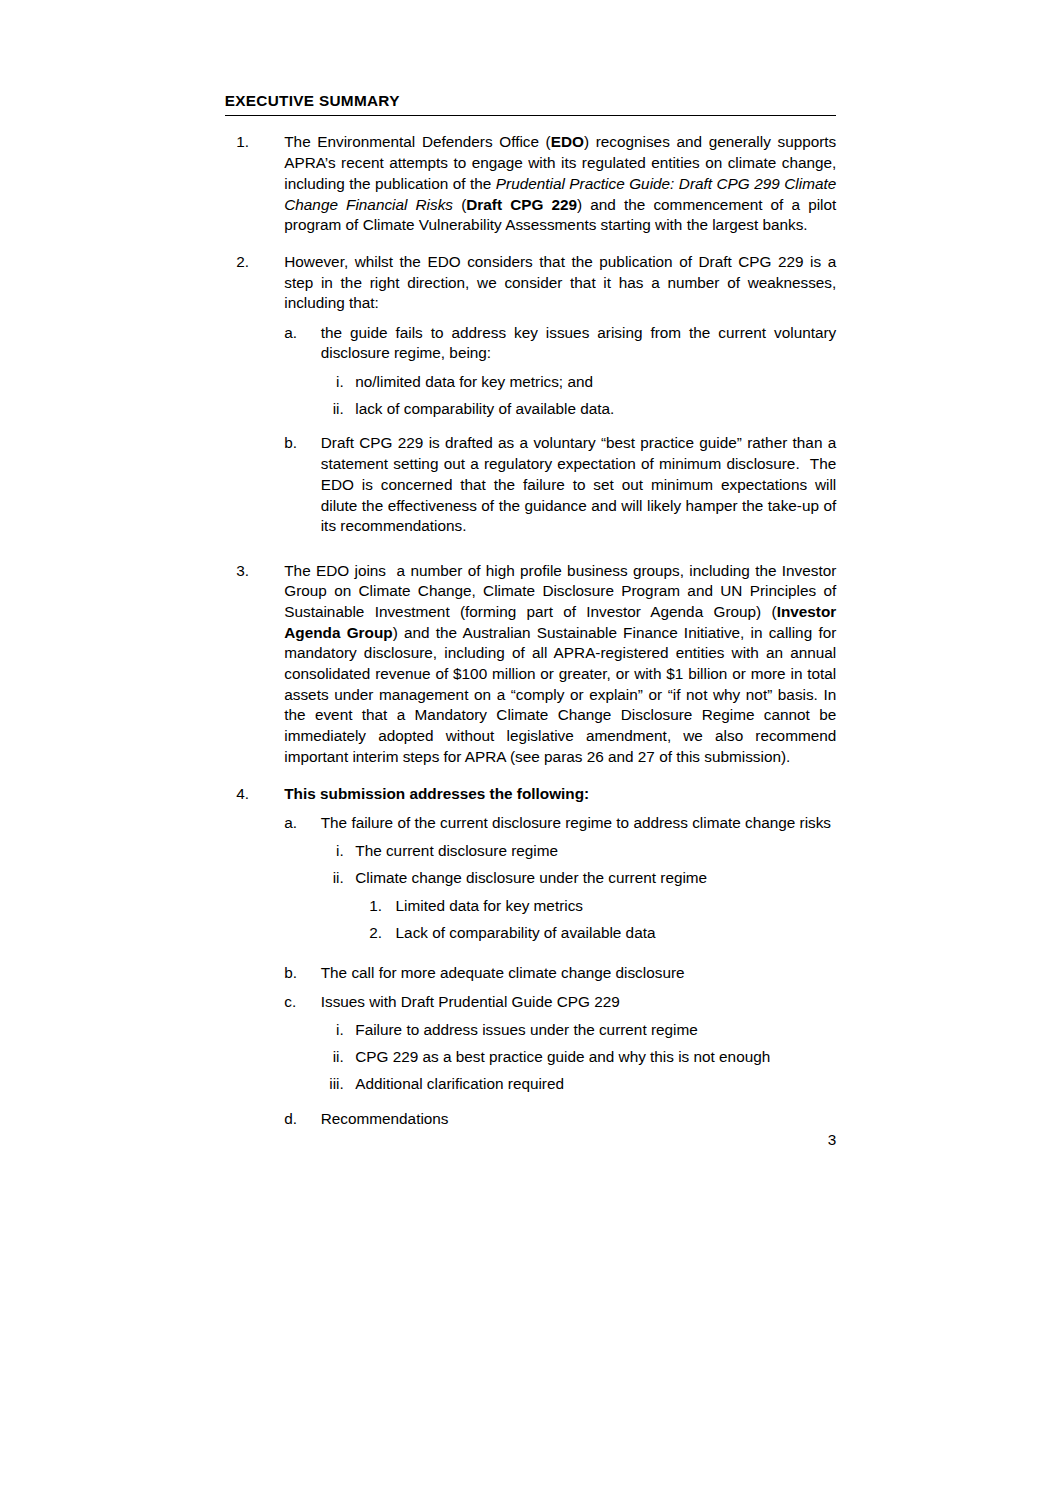EXECUTIVE SUMMARY
1.
The Environmental Defenders Office (EDO) recognises and generally supports APRA’s recent attempts to engage with its regulated entities on climate change, including the publication of the Prudential Practice Guide: Draft CPG 299 Climate Change Financial Risks (Draft CPG 229) and the commencement of a pilot program of Climate Vulnerability Assessments starting with the largest banks.
2.
However, whilst the EDO considers that the publication of Draft CPG 229 is a step in the right direction, we consider that it has a number of weaknesses, including that:
a.
the guide fails to address key issues arising from the current voluntary disclosure regime, being:
i.
no/limited data for key metrics; and
ii.
lack of comparability of available data.
b.
Draft CPG 229 is drafted as a voluntary “best practice guide” rather than a statement setting out a regulatory expectation of minimum disclosure. The EDO is concerned that the failure to set out minimum expectations will dilute the effectiveness of the guidance and will likely hamper the take-up of its recommendations.
3.
The EDO joins a number of high profile business groups, including the Investor Group on Climate Change, Climate Disclosure Program and UN Principles of Sustainable Investment (forming part of Investor Agenda Group) (Investor Agenda Group) and the Australian Sustainable Finance Initiative, in calling for mandatory disclosure, including of all APRA-registered entities with an annual consolidated revenue of $100 million or greater, or with $1 billion or more in total assets under management on a “comply or explain” or “if not why not” basis. In the event that a Mandatory Climate Change Disclosure Regime cannot be immediately adopted without legislative amendment, we also recommend important interim steps for APRA (see paras 26 and 27 of this submission).
4.
This submission addresses the following:
a.
The failure of the current disclosure regime to address climate change risks
i.
The current disclosure regime
ii.
Climate change disclosure under the current regime
1.
Limited data for key metrics
2.
Lack of comparability of available data
b.
The call for more adequate climate change disclosure
c.
Issues with Draft Prudential Guide CPG 229
i.
Failure to address issues under the current regime
ii.
CPG 229 as a best practice guide and why this is not enough
iii.
Additional clarification required
d.
Recommendations
3